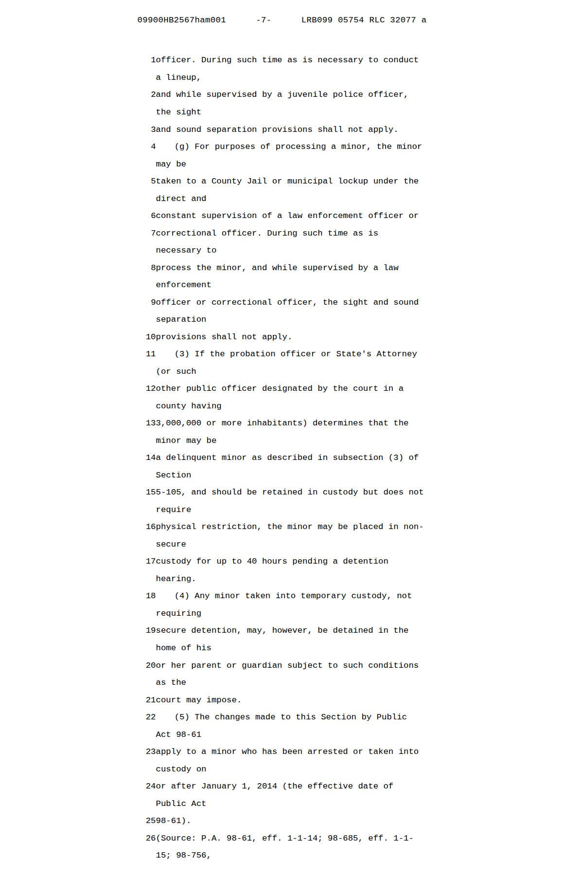09900HB2567ham001 -7- LRB099 05754 RLC 32077 a
| 1 | officer. During such time as is necessary to conduct a lineup, |
| 2 | and while supervised by a juvenile police officer, the sight |
| 3 | and sound separation provisions shall not apply. |
| 4 | (g) For purposes of processing a minor, the minor may be |
| 5 | taken to a County Jail or municipal lockup under the direct and |
| 6 | constant supervision of a law enforcement officer or |
| 7 | correctional officer. During such time as is necessary to |
| 8 | process the minor, and while supervised by a law enforcement |
| 9 | officer or correctional officer, the sight and sound separation |
| 10 | provisions shall not apply. |
| 11 | (3) If the probation officer or State's Attorney (or such |
| 12 | other public officer designated by the court in a county having |
| 13 | 3,000,000 or more inhabitants) determines that the minor may be |
| 14 | a delinquent minor as described in subsection (3) of Section |
| 15 | 5-105, and should be retained in custody but does not require |
| 16 | physical restriction, the minor may be placed in non-secure |
| 17 | custody for up to 40 hours pending a detention hearing. |
| 18 | (4) Any minor taken into temporary custody, not requiring |
| 19 | secure detention, may, however, be detained in the home of his |
| 20 | or her parent or guardian subject to such conditions as the |
| 21 | court may impose. |
| 22 | (5) The changes made to this Section by Public Act 98-61 |
| 23 | apply to a minor who has been arrested or taken into custody on |
| 24 | or after January 1, 2014 (the effective date of Public Act |
| 25 | 98-61). |
| 26 | (Source: P.A. 98-61, eff. 1-1-14; 98-685, eff. 1-1-15; 98-756, |